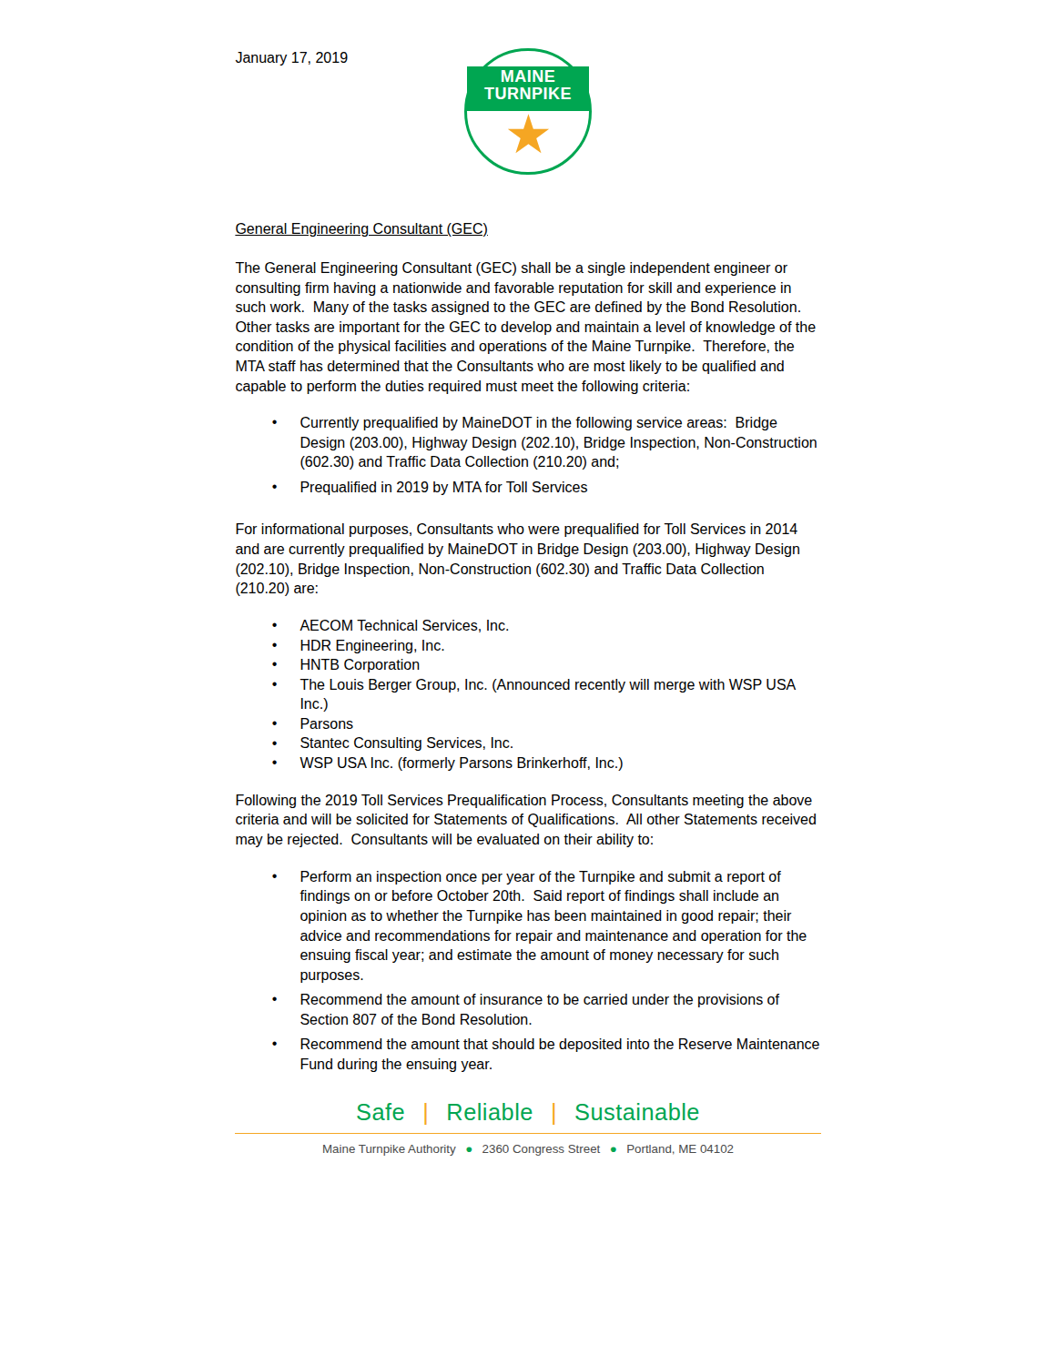January 17, 2019
MAINE
TURNPIKE
★
General Engineering Consultant (GEC)
The General Engineering Consultant (GEC) shall be a single independent engineer or consulting firm having a nationwide and favorable reputation for skill and experience in such work. Many of the tasks assigned to the GEC are defined by the Bond Resolution. Other tasks are important for the GEC to develop and maintain a level of knowledge of the condition of the physical facilities and operations of the Maine Turnpike. Therefore, the MTA staff has determined that the Consultants who are most likely to be qualified and capable to perform the duties required must meet the following criteria:
Currently prequalified by MaineDOT in the following service areas: Bridge Design (203.00), Highway Design (202.10), Bridge Inspection, Non-Construction (602.30) and Traffic Data Collection (210.20) and;
Prequalified in 2019 by MTA for Toll Services
For informational purposes, Consultants who were prequalified for Toll Services in 2014 and are currently prequalified by MaineDOT in Bridge Design (203.00), Highway Design (202.10), Bridge Inspection, Non-Construction (602.30) and Traffic Data Collection (210.20) are:
AECOM Technical Services, Inc.
HDR Engineering, Inc.
HNTB Corporation
The Louis Berger Group, Inc. (Announced recently will merge with WSP USA Inc.)
Parsons
Stantec Consulting Services, Inc.
WSP USA Inc. (formerly Parsons Brinkerhoff, Inc.)
Following the 2019 Toll Services Prequalification Process, Consultants meeting the above criteria and will be solicited for Statements of Qualifications. All other Statements received may be rejected. Consultants will be evaluated on their ability to:
Perform an inspection once per year of the Turnpike and submit a report of findings on or before October 20th. Said report of findings shall include an opinion as to whether the Turnpike has been maintained in good repair; their advice and recommendations for repair and maintenance and operation for the ensuing fiscal year; and estimate the amount of money necessary for such purposes.
Recommend the amount of insurance to be carried under the provisions of Section 807 of the Bond Resolution.
Recommend the amount that should be deposited into the Reserve Maintenance Fund during the ensuing year.
Safe | Reliable | Sustainable
Maine Turnpike Authority ● 2360 Congress Street ● Portland, ME 04102